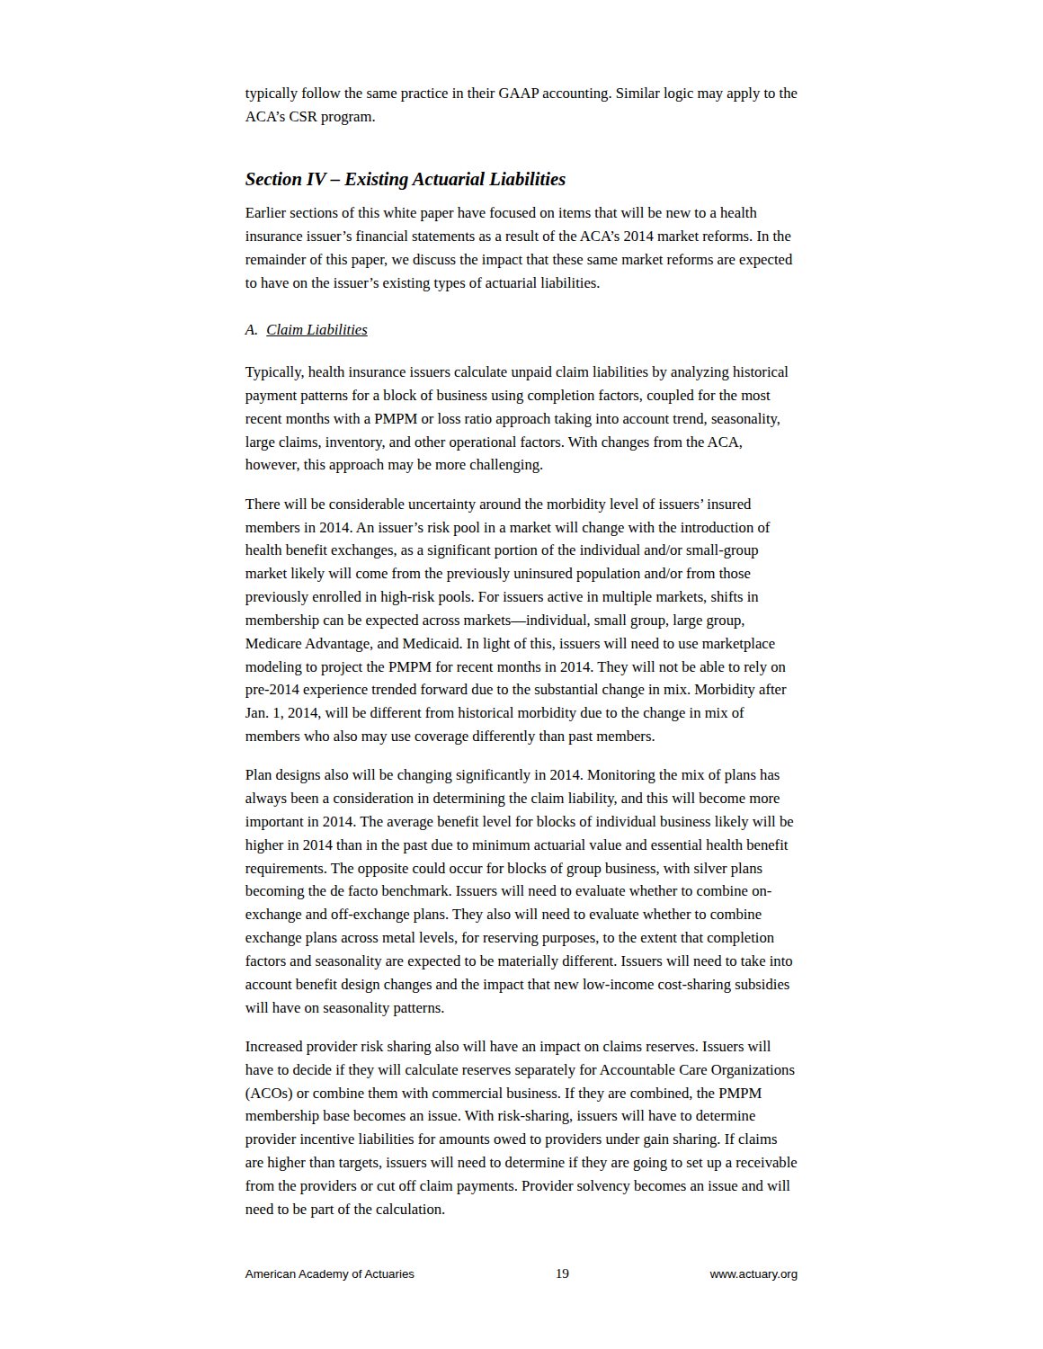typically follow the same practice in their GAAP accounting. Similar logic may apply to the ACA’s CSR program.
Section IV – Existing Actuarial Liabilities
Earlier sections of this white paper have focused on items that will be new to a health insurance issuer’s financial statements as a result of the ACA’s 2014 market reforms. In the remainder of this paper, we discuss the impact that these same market reforms are expected to have on the issuer’s existing types of actuarial liabilities.
A. Claim Liabilities
Typically, health insurance issuers calculate unpaid claim liabilities by analyzing historical payment patterns for a block of business using completion factors, coupled for the most recent months with a PMPM or loss ratio approach taking into account trend, seasonality, large claims, inventory, and other operational factors. With changes from the ACA, however, this approach may be more challenging.
There will be considerable uncertainty around the morbidity level of issuers’ insured members in 2014. An issuer’s risk pool in a market will change with the introduction of health benefit exchanges, as a significant portion of the individual and/or small-group market likely will come from the previously uninsured population and/or from those previously enrolled in high-risk pools. For issuers active in multiple markets, shifts in membership can be expected across markets—individual, small group, large group, Medicare Advantage, and Medicaid. In light of this, issuers will need to use marketplace modeling to project the PMPM for recent months in 2014. They will not be able to rely on pre-2014 experience trended forward due to the substantial change in mix. Morbidity after Jan. 1, 2014, will be different from historical morbidity due to the change in mix of members who also may use coverage differently than past members.
Plan designs also will be changing significantly in 2014. Monitoring the mix of plans has always been a consideration in determining the claim liability, and this will become more important in 2014. The average benefit level for blocks of individual business likely will be higher in 2014 than in the past due to minimum actuarial value and essential health benefit requirements. The opposite could occur for blocks of group business, with silver plans becoming the de facto benchmark. Issuers will need to evaluate whether to combine on-exchange and off-exchange plans. They also will need to evaluate whether to combine exchange plans across metal levels, for reserving purposes, to the extent that completion factors and seasonality are expected to be materially different. Issuers will need to take into account benefit design changes and the impact that new low-income cost-sharing subsidies will have on seasonality patterns.
Increased provider risk sharing also will have an impact on claims reserves. Issuers will have to decide if they will calculate reserves separately for Accountable Care Organizations (ACOs) or combine them with commercial business. If they are combined, the PMPM membership base becomes an issue. With risk-sharing, issuers will have to determine provider incentive liabilities for amounts owed to providers under gain sharing. If claims are higher than targets, issuers will need to determine if they are going to set up a receivable from the providers or cut off claim payments. Provider solvency becomes an issue and will need to be part of the calculation.
American Academy of Actuaries
19
www.actuary.org